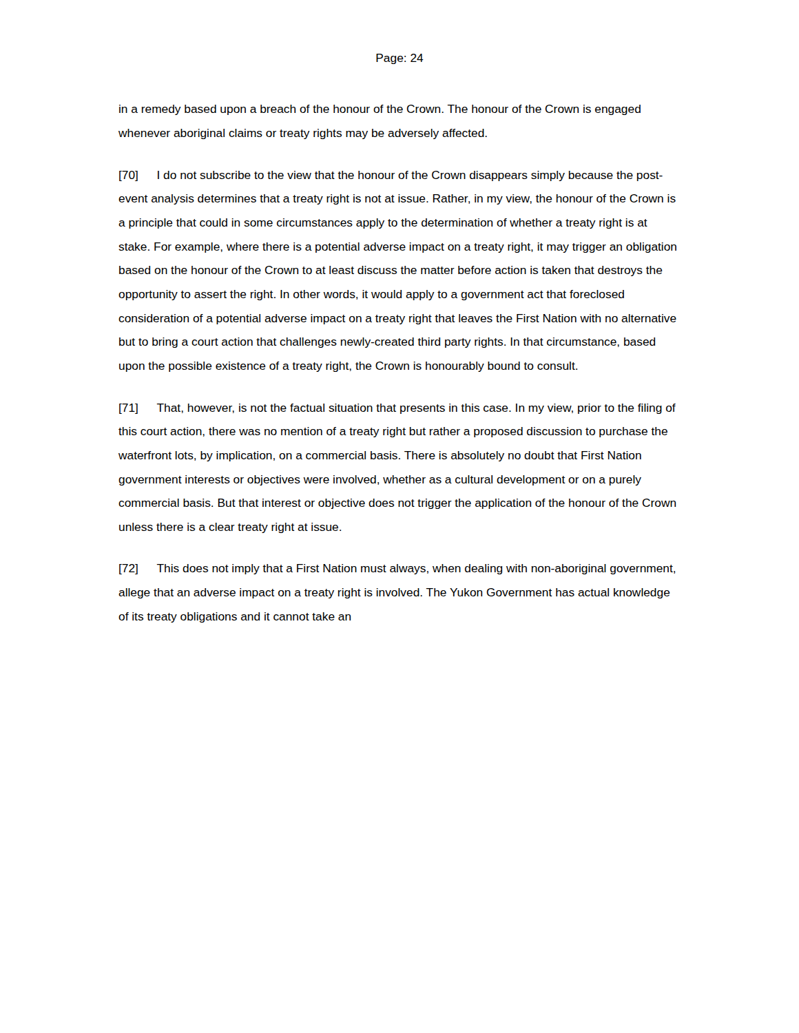Page: 24
in a remedy based upon a breach of the honour of the Crown. The honour of the Crown is engaged whenever aboriginal claims or treaty rights may be adversely affected.
[70] I do not subscribe to the view that the honour of the Crown disappears simply because the post-event analysis determines that a treaty right is not at issue. Rather, in my view, the honour of the Crown is a principle that could in some circumstances apply to the determination of whether a treaty right is at stake. For example, where there is a potential adverse impact on a treaty right, it may trigger an obligation based on the honour of the Crown to at least discuss the matter before action is taken that destroys the opportunity to assert the right. In other words, it would apply to a government act that foreclosed consideration of a potential adverse impact on a treaty right that leaves the First Nation with no alternative but to bring a court action that challenges newly-created third party rights. In that circumstance, based upon the possible existence of a treaty right, the Crown is honourably bound to consult.
[71] That, however, is not the factual situation that presents in this case. In my view, prior to the filing of this court action, there was no mention of a treaty right but rather a proposed discussion to purchase the waterfront lots, by implication, on a commercial basis. There is absolutely no doubt that First Nation government interests or objectives were involved, whether as a cultural development or on a purely commercial basis. But that interest or objective does not trigger the application of the honour of the Crown unless there is a clear treaty right at issue.
[72] This does not imply that a First Nation must always, when dealing with non-aboriginal government, allege that an adverse impact on a treaty right is involved. The Yukon Government has actual knowledge of its treaty obligations and it cannot take an